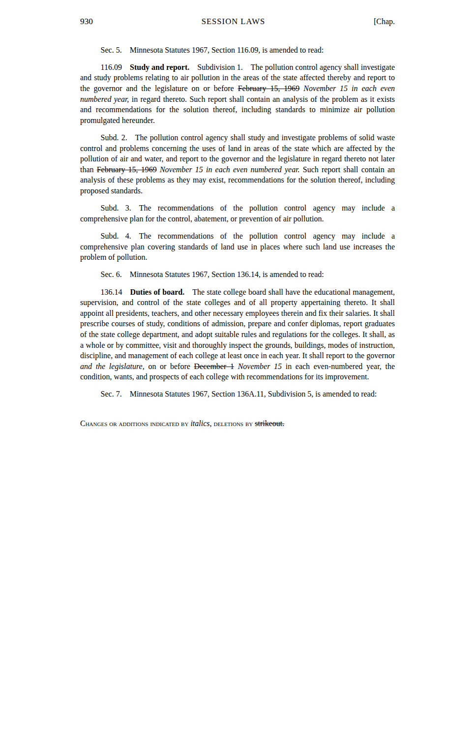930 SESSION LAWS [Chap.
Sec. 5. Minnesota Statutes 1967, Section 116.09, is amended to read:
116.09 Study and report. Subdivision 1. The pollution control agency shall investigate and study problems relating to air pollution in the areas of the state affected thereby and report to the governor and the legislature on or before February 15, 1969 November 15 in each even numbered year, in regard thereto. Such report shall contain an analysis of the problem as it exists and recommendations for the solution thereof, including standards to minimize air pollution promulgated hereunder.
Subd. 2. The pollution control agency shall study and investigate problems of solid waste control and problems concerning the uses of land in areas of the state which are affected by the pollution of air and water, and report to the governor and the legislature in regard thereto not later than February 15, 1969 November 15 in each even numbered year. Such report shall contain an analysis of these problems as they may exist, recommendations for the solution thereof, including proposed standards.
Subd. 3. The recommendations of the pollution control agency may include a comprehensive plan for the control, abatement, or prevention of air pollution.
Subd. 4. The recommendations of the pollution control agency may include a comprehensive plan covering standards of land use in places where such land use increases the problem of pollution.
Sec. 6. Minnesota Statutes 1967, Section 136.14, is amended to read:
136.14 Duties of board. The state college board shall have the educational management, supervision, and control of the state colleges and of all property appertaining thereto. It shall appoint all presidents, teachers, and other necessary employees therein and fix their salaries. It shall prescribe courses of study, conditions of admission, prepare and confer diplomas, report graduates of the state college department, and adopt suitable rules and regulations for the colleges. It shall, as a whole or by committee, visit and thoroughly inspect the grounds, buildings, modes of instruction, discipline, and management of each college at least once in each year. It shall report to the governor and the legislature, on or before December 1 November 15 in each even-numbered year, the condition, wants, and prospects of each college with recommendations for its improvement.
Sec. 7. Minnesota Statutes 1967, Section 136A.11, Subdivision 5, is amended to read:
Changes or additions indicated by italics, deletions by strikeout.